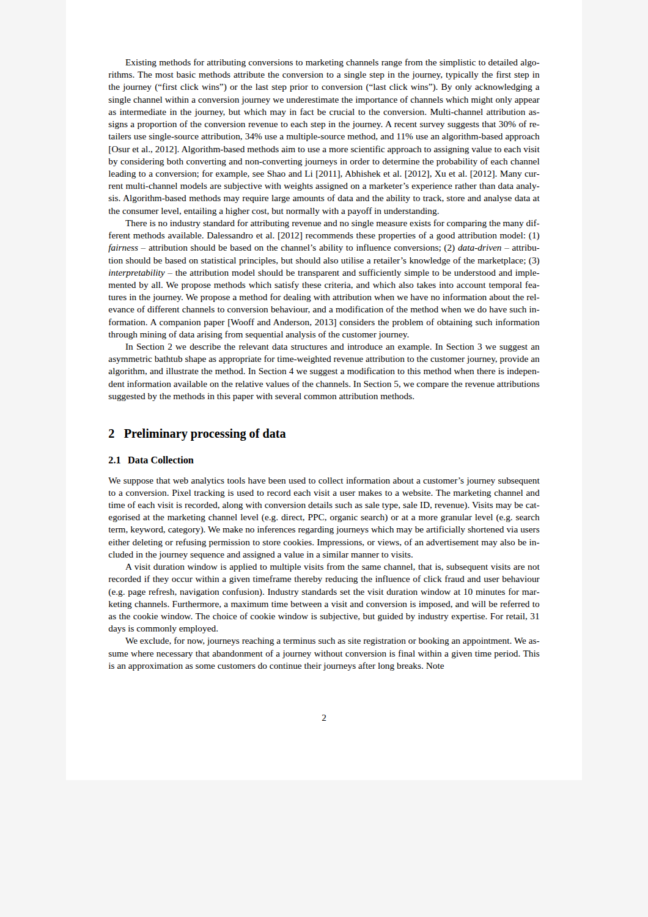Existing methods for attributing conversions to marketing channels range from the simplistic to detailed algorithms. The most basic methods attribute the conversion to a single step in the journey, typically the first step in the journey (“first click wins”) or the last step prior to conversion (“last click wins”). By only acknowledging a single channel within a conversion journey we underestimate the importance of channels which might only appear as intermediate in the journey, but which may in fact be crucial to the conversion. Multi-channel attribution assigns a proportion of the conversion revenue to each step in the journey. A recent survey suggests that 30% of retailers use single-source attribution, 34% use a multiple-source method, and 11% use an algorithm-based approach [Osur et al., 2012]. Algorithm-based methods aim to use a more scientific approach to assigning value to each visit by considering both converting and non-converting journeys in order to determine the probability of each channel leading to a conversion; for example, see Shao and Li [2011], Abhishek et al. [2012], Xu et al. [2012]. Many current multi-channel models are subjective with weights assigned on a marketer’s experience rather than data analysis. Algorithm-based methods may require large amounts of data and the ability to track, store and analyse data at the consumer level, entailing a higher cost, but normally with a payoff in understanding.
There is no industry standard for attributing revenue and no single measure exists for comparing the many different methods available. Dalessandro et al. [2012] recommends these properties of a good attribution model: (1) fairness – attribution should be based on the channel’s ability to influence conversions; (2) data-driven – attribution should be based on statistical principles, but should also utilise a retailer’s knowledge of the marketplace; (3) interpretability – the attribution model should be transparent and sufficiently simple to be understood and implemented by all. We propose methods which satisfy these criteria, and which also takes into account temporal features in the journey. We propose a method for dealing with attribution when we have no information about the relevance of different channels to conversion behaviour, and a modification of the method when we do have such information. A companion paper [Wooff and Anderson, 2013] considers the problem of obtaining such information through mining of data arising from sequential analysis of the customer journey.
In Section 2 we describe the relevant data structures and introduce an example. In Section 3 we suggest an asymmetric bathtub shape as appropriate for time-weighted revenue attribution to the customer journey, provide an algorithm, and illustrate the method. In Section 4 we suggest a modification to this method when there is independent information available on the relative values of the channels. In Section 5, we compare the revenue attributions suggested by the methods in this paper with several common attribution methods.
2 Preliminary processing of data
2.1 Data Collection
We suppose that web analytics tools have been used to collect information about a customer’s journey subsequent to a conversion. Pixel tracking is used to record each visit a user makes to a website. The marketing channel and time of each visit is recorded, along with conversion details such as sale type, sale ID, revenue). Visits may be categorised at the marketing channel level (e.g. direct, PPC, organic search) or at a more granular level (e.g. search term, keyword, category). We make no inferences regarding journeys which may be artificially shortened via users either deleting or refusing permission to store cookies. Impressions, or views, of an advertisement may also be included in the journey sequence and assigned a value in a similar manner to visits.
A visit duration window is applied to multiple visits from the same channel, that is, subsequent visits are not recorded if they occur within a given timeframe thereby reducing the influence of click fraud and user behaviour (e.g. page refresh, navigation confusion). Industry standards set the visit duration window at 10 minutes for marketing channels. Furthermore, a maximum time between a visit and conversion is imposed, and will be referred to as the cookie window. The choice of cookie window is subjective, but guided by industry expertise. For retail, 31 days is commonly employed.
We exclude, for now, journeys reaching a terminus such as site registration or booking an appointment. We assume where necessary that abandonment of a journey without conversion is final within a given time period. This is an approximation as some customers do continue their journeys after long breaks. Note
2